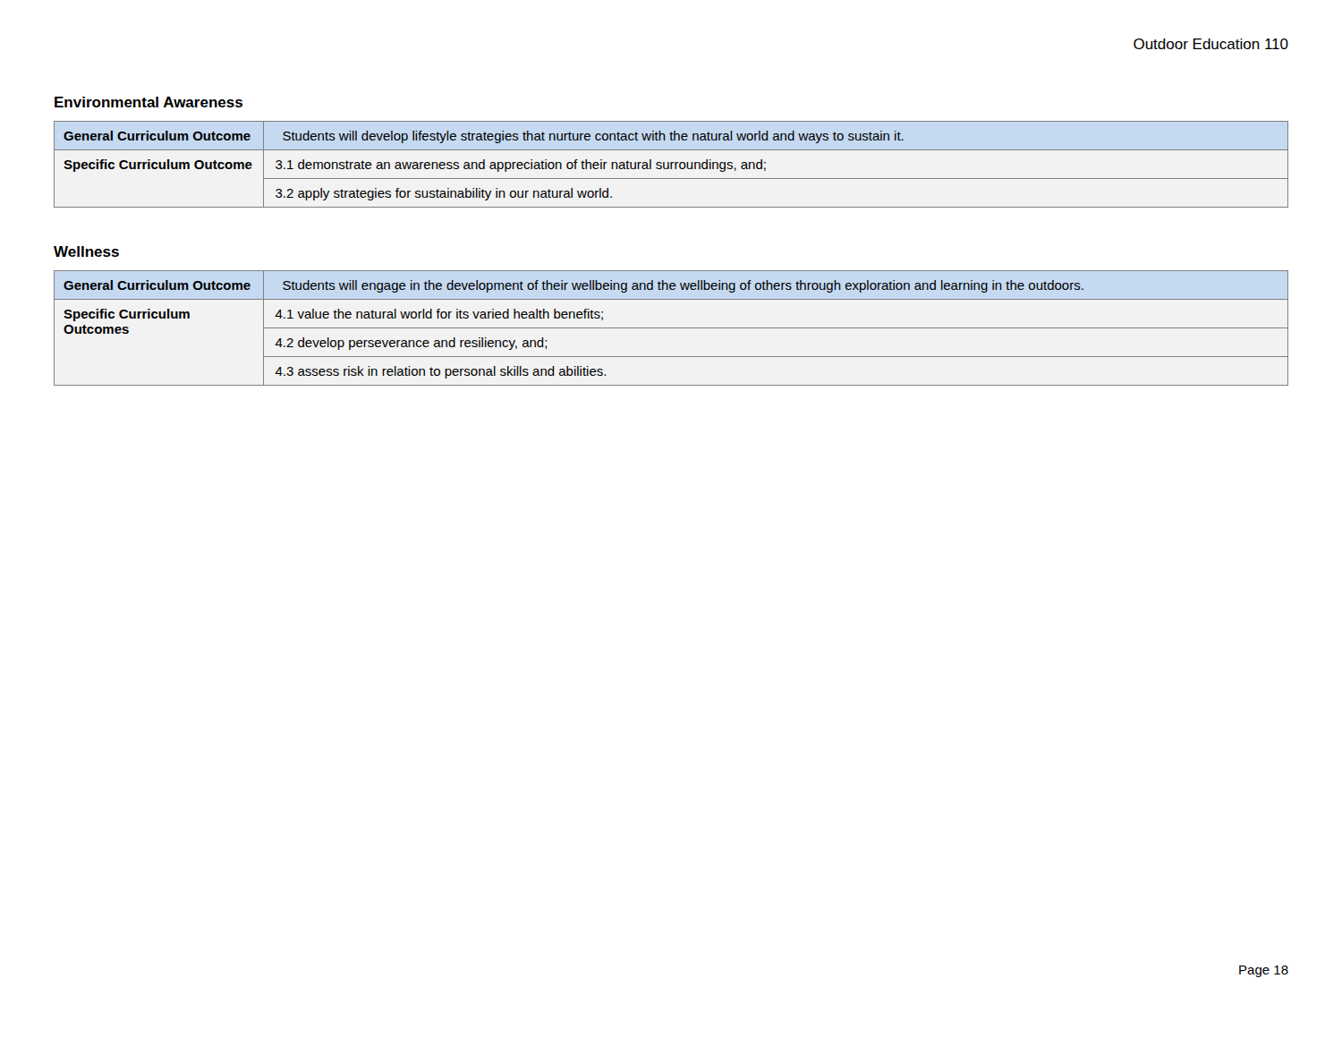Outdoor Education 110
Environmental Awareness
| General Curriculum Outcome | Students will develop lifestyle strategies that nurture contact with the natural world and ways to sustain it. |
| Specific Curriculum Outcome | 3.1 demonstrate an awareness and appreciation of their natural surroundings, and; |
| 3.2 apply strategies for sustainability in our natural world. |
Wellness
| General Curriculum Outcome | Students will engage in the development of their wellbeing and the wellbeing of others through exploration and learning in the outdoors. |
| Specific Curriculum Outcomes | 4.1 value the natural world for its varied health benefits; |
| 4.2 develop perseverance and resiliency, and; |
| 4.3 assess risk in relation to personal skills and abilities. |
Page 18